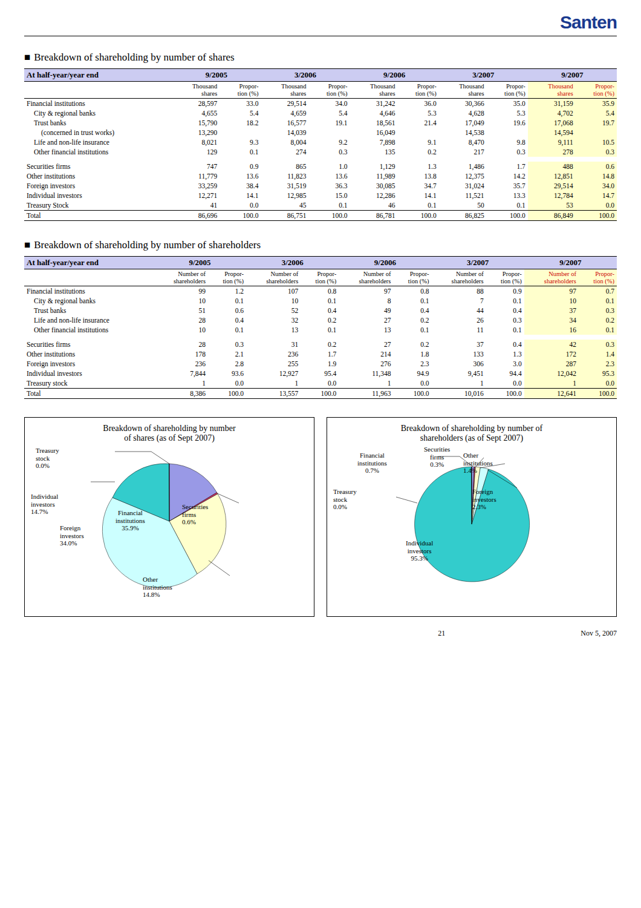Santen
Breakdown of shareholding by number of shares
| At half-year/year end | 9/2005 | 3/2006 | 9/2006 | 3/2007 | 9/2007 |
| --- | --- | --- | --- | --- | --- |
| | Thousand shares | Propor- tion (%) | Thousand shares | Propor- tion (%) | Thousand shares | Propor- tion (%) | Thousand shares | Propor- tion (%) | Thousand shares | Propor- tion (%) |
| Financial institutions | 28,597 | 33.0 | 29,514 | 34.0 | 31,242 | 36.0 | 30,366 | 35.0 | 31,159 | 35.9 |
| City & regional banks | 4,655 | 5.4 | 4,659 | 5.4 | 4,646 | 5.3 | 4,628 | 5.3 | 4,702 | 5.4 |
| Trust banks | 15,790 | 18.2 | 16,577 | 19.1 | 18,561 | 21.4 | 17,049 | 19.6 | 17,068 | 19.7 |
| (concerned in trust works) | 13,290 | | 14,039 | | 16,049 | | 14,538 | | 14,594 | |
| Life and non-life insurance | 8,021 | 9.3 | 8,004 | 9.2 | 7,898 | 9.1 | 8,470 | 9.8 | 9,111 | 10.5 |
| Other financial institutions | 129 | 0.1 | 274 | 0.3 | 135 | 0.2 | 217 | 0.3 | 278 | 0.3 |
| Securities firms | 747 | 0.9 | 865 | 1.0 | 1,129 | 1.3 | 1,486 | 1.7 | 488 | 0.6 |
| Other institutions | 11,779 | 13.6 | 11,823 | 13.6 | 11,989 | 13.8 | 12,375 | 14.2 | 12,851 | 14.8 |
| Foreign investors | 33,259 | 38.4 | 31,519 | 36.3 | 30,085 | 34.7 | 31,024 | 35.7 | 29,514 | 34.0 |
| Individual investors | 12,271 | 14.1 | 12,985 | 15.0 | 12,286 | 14.1 | 11,521 | 13.3 | 12,784 | 14.7 |
| Treasury Stock | 41 | 0.0 | 45 | 0.1 | 46 | 0.1 | 50 | 0.1 | 53 | 0.0 |
| Total | 86,696 | 100.0 | 86,751 | 100.0 | 86,781 | 100.0 | 86,825 | 100.0 | 86,849 | 100.0 |
Breakdown of shareholding by number of shareholders
| At half-year/year end | 9/2005 | 3/2006 | 9/2006 | 3/2007 | 9/2007 |
| --- | --- | --- | --- | --- | --- |
| | Number of shareholders | Propor- tion (%) | Number of shareholders | Propor- tion (%) | Number of shareholders | Propor- tion (%) | Number of shareholders | Propor- tion (%) | Number of shareholders | Propor- tion (%) |
| Financial institutions | 99 | 1.2 | 107 | 0.8 | 97 | 0.8 | 88 | 0.9 | 97 | 0.7 |
| City & regional banks | 10 | 0.1 | 10 | 0.1 | 8 | 0.1 | 7 | 0.1 | 10 | 0.1 |
| Trust banks | 51 | 0.6 | 52 | 0.4 | 49 | 0.4 | 44 | 0.4 | 37 | 0.3 |
| Life and non-life insurance | 28 | 0.4 | 32 | 0.2 | 27 | 0.2 | 26 | 0.3 | 34 | 0.2 |
| Other financial institutions | 10 | 0.1 | 13 | 0.1 | 13 | 0.1 | 11 | 0.1 | 16 | 0.1 |
| Securities firms | 28 | 0.3 | 31 | 0.2 | 27 | 0.2 | 37 | 0.4 | 42 | 0.3 |
| Other institutions | 178 | 2.1 | 236 | 1.7 | 214 | 1.8 | 133 | 1.3 | 172 | 1.4 |
| Foreign investors | 236 | 2.8 | 255 | 1.9 | 276 | 2.3 | 306 | 3.0 | 287 | 2.3 |
| Individual investors | 7,844 | 93.6 | 12,927 | 95.4 | 11,348 | 94.9 | 9,451 | 94.4 | 12,042 | 95.3 |
| Treasury stock | 1 | 0.0 | 1 | 0.0 | 1 | 0.0 | 1 | 0.0 | 1 | 0.0 |
| Total | 8,386 | 100.0 | 13,557 | 100.0 | 11,963 | 100.0 | 10,016 | 100.0 | 12,641 | 100.0 |
Breakdown of shareholding by number
of shares (as of Sept 2007)
Treasury
stock
0.0%
Individual
investors
14.7%
Foreign
investors
34.0%
Financial
institutions
35.9%
Securities
firms
0.6%
Other
institutions
14.8%
Breakdown of shareholding by number of
shareholders (as of Sept 2007)
Financial
institutions
0.7%
Securities
firms
0.3%
Other
institutions
1.4%
Foreign
investors
2.3%
Treasury
stock
0.0%
Individual
investors
95.3%
21
Nov 5, 2007